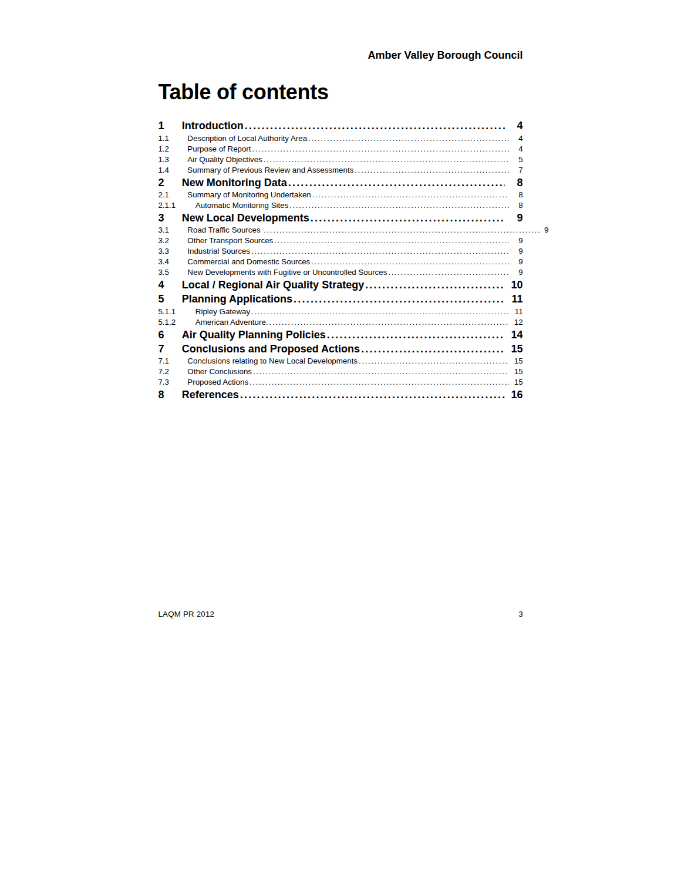Amber Valley Borough Council
Table of contents
1 Introduction .................................................................................................. 4
1.1 Description of Local Authority Area ................................................................................. 4
1.2 Purpose of Report .............................................................................................. 4
1.3 Air Quality Objectives ....................................................................................... 5
1.4 Summary of Previous Review and Assessments ............................................................. 7
2 New Monitoring Data ...................................................................................... 8
2.1 Summary of Monitoring Undertaken ............................................................................... 8
2.1.1 Automatic Monitoring Sites ................................................................................................ 8
3 New Local Developments ................................................................................ 9
3.1 Road Traffic Sources </span ......................................................................................... 9
3.2 Other Transport Sources ................................................................................... 9
3.3 Industrial Sources .............................................................................................. 9
3.4 Commercial and Domestic Sources ................................................................. 9
3.5 New Developments with Fugitive or Uncontrolled Sources .............................................. 9
4 Local / Regional Air Quality Strategy ........................................................... 10
5 Planning Applications .................................................................................. 11
5.1.1 Ripley Gateway ................................................................................................................. 11
5.1.2 American Adventure. ....................................................................................................... 12
6 Air Quality Planning Policies ....................................................................... 14
7 Conclusions and Proposed Actions ............................................................ 15
7.1 Conclusions relating to New Local Developments ......................................................... 15
7.2 Other Conclusions ......................................................................................... 15
7.3 Proposed Actions .......................................................................................... 15
8 References ................................................................................................. 16
LAQM PR 2012 3